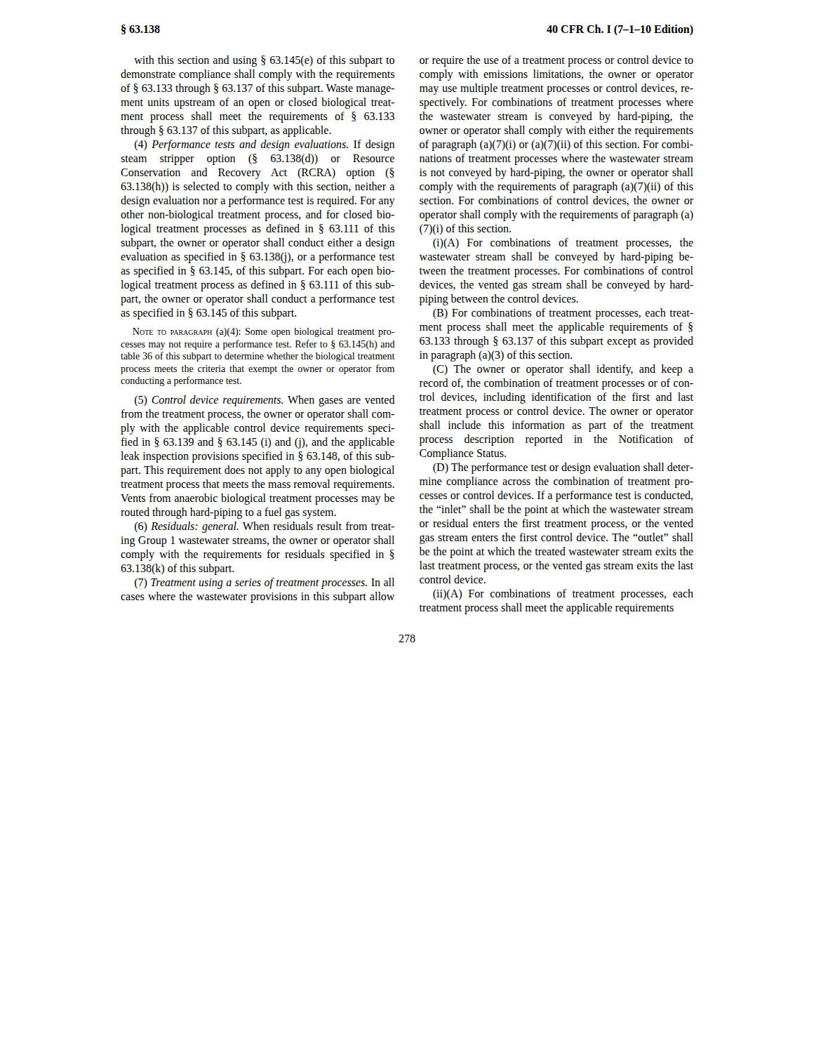§ 63.138 40 CFR Ch. I (7–1–10 Edition)
with this section and using § 63.145(e) of this subpart to demonstrate compliance shall comply with the requirements of § 63.133 through § 63.137 of this subpart. Waste management units upstream of an open or closed biological treatment process shall meet the requirements of § 63.133 through § 63.137 of this subpart, as applicable.
(4) Performance tests and design evaluations. If design steam stripper option (§ 63.138(d)) or Resource Conservation and Recovery Act (RCRA) option (§ 63.138(h)) is selected to comply with this section, neither a design evaluation nor a performance test is required. For any other non-biological treatment process, and for closed biological treatment processes as defined in § 63.111 of this subpart, the owner or operator shall conduct either a design evaluation as specified in § 63.138(j), or a performance test as specified in § 63.145, of this subpart. For each open biological treatment process as defined in § 63.111 of this subpart, the owner or operator shall conduct a performance test as specified in § 63.145 of this subpart.
Note to paragraph (a)(4): Some open biological treatment processes may not require a performance test. Refer to § 63.145(h) and table 36 of this subpart to determine whether the biological treatment process meets the criteria that exempt the owner or operator from conducting a performance test.
(5) Control device requirements. When gases are vented from the treatment process, the owner or operator shall comply with the applicable control device requirements specified in § 63.139 and § 63.145 (i) and (j), and the applicable leak inspection provisions specified in § 63.148, of this subpart. This requirement does not apply to any open biological treatment process that meets the mass removal requirements. Vents from anaerobic biological treatment processes may be routed through hard-piping to a fuel gas system.
(6) Residuals: general. When residuals result from treating Group 1 wastewater streams, the owner or operator shall comply with the requirements for residuals specified in § 63.138(k) of this subpart.
(7) Treatment using a series of treatment processes. In all cases where the wastewater provisions in this subpart allow or require the use of a treatment process or control device to comply with emissions limitations, the owner or operator may use multiple treatment processes or control devices, respectively. For combinations of treatment processes where the wastewater stream is conveyed by hard-piping, the owner or operator shall comply with either the requirements of paragraph (a)(7)(i) or (a)(7)(ii) of this section. For combinations of treatment processes where the wastewater stream is not conveyed by hard-piping, the owner or operator shall comply with the requirements of paragraph (a)(7)(ii) of this section. For combinations of control devices, the owner or operator shall comply with the requirements of paragraph (a)(7)(i) of this section.
(i)(A) For combinations of treatment processes, the wastewater stream shall be conveyed by hard-piping between the treatment processes. For combinations of control devices, the vented gas stream shall be conveyed by hard-piping between the control devices.
(B) For combinations of treatment processes, each treatment process shall meet the applicable requirements of § 63.133 through § 63.137 of this subpart except as provided in paragraph (a)(3) of this section.
(C) The owner or operator shall identify, and keep a record of, the combination of treatment processes or of control devices, including identification of the first and last treatment process or control device. The owner or operator shall include this information as part of the treatment process description reported in the Notification of Compliance Status.
(D) The performance test or design evaluation shall determine compliance across the combination of treatment processes or control devices. If a performance test is conducted, the “inlet” shall be the point at which the wastewater stream or residual enters the first treatment process, or the vented gas stream enters the first control device. The “outlet” shall be the point at which the treated wastewater stream exits the last treatment process, or the vented gas stream exits the last control device.
(ii)(A) For combinations of treatment processes, each treatment process shall meet the applicable requirements
278